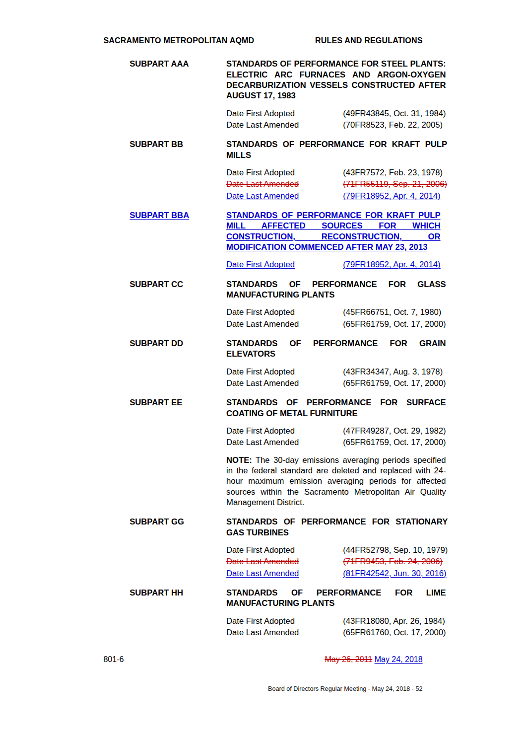SACRAMENTO METROPOLITAN AQMD
RULES AND REGULATIONS
SUBPART AAa
STANDARDS OF PERFORMANCE FOR STEEL PLANTS: ELECTRIC ARC FURNACES AND ARGON-OXYGEN DECARBURIZATION VESSELS CONSTRUCTED AFTER AUGUST 17, 1983
Date First Adopted
(49FR43845, Oct. 31, 1984)
Date Last Amended
(70FR8523, Feb. 22, 2005)
SUBPART BB
STANDARDS OF PERFORMANCE FOR KRAFT PULP MILLS
Date First Adopted
(43FR7572, Feb. 23, 1978)
Date Last Amended
(71FR55119, Sep. 21, 2006)
Date Last Amended
(79FR18952, Apr. 4, 2014)
SUBPART BBa
STANDARDS OF PERFORMANCE FOR KRAFT PULP MILL AFFECTED SOURCES FOR WHICH CONSTRUCTION, RECONSTRUCTION, OR MODIFICATION COMMENCED AFTER MAY 23, 2013
Date First Adopted
(79FR18952, Apr. 4, 2014)
SUBPART CC
STANDARDS OF PERFORMANCE FOR GLASS MANUFACTURING PLANTS
Date First Adopted
(45FR66751, Oct. 7, 1980)
Date Last Amended
(65FR61759, Oct. 17, 2000)
SUBPART DD
STANDARDS OF PERFORMANCE FOR GRAIN ELEVATORS
Date First Adopted
(43FR34347, Aug. 3, 1978)
Date Last Amended
(65FR61759, Oct. 17, 2000)
SUBPART EE
STANDARDS OF PERFORMANCE FOR SURFACE COATING OF METAL FURNITURE
Date First Adopted
(47FR49287, Oct. 29, 1982)
Date Last Amended
(65FR61759, Oct. 17, 2000)
NOTE: The 30-day emissions averaging periods specified in the federal standard are deleted and replaced with 24-hour maximum emission averaging periods for affected sources within the Sacramento Metropolitan Air Quality Management District.
SUBPART GG
STANDARDS OF PERFORMANCE FOR STATIONARY GAS TURBINES
Date First Adopted
(44FR52798, Sep. 10, 1979)
Date Last Amended
(71FR9453, Feb. 24, 2006)
Date Last Amended
(81FR42542, Jun. 30, 2016)
SUBPART HH
STANDARDS OF PERFORMANCE FOR LIME MANUFACTURING PLANTS
Date First Adopted
(43FR18080, Apr. 26, 1984)
Date Last Amended
(65FR61760, Oct. 17, 2000)
801-6
May 26, 2011 May 24, 2018
Board of Directors Regular Meeting - May 24, 2018 - 52